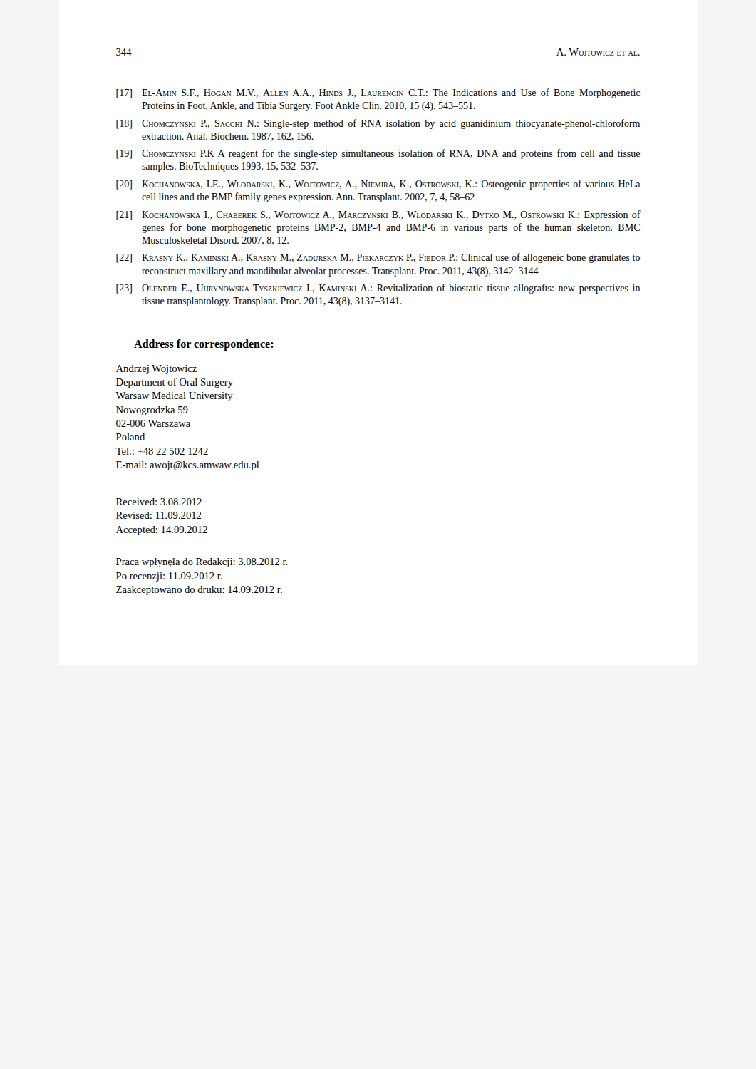344 A. Wojtowicz et al.
[17] El-Amin S.F., Hogan M.V., Allen A.A., Hinds J., Laurencin C.T.: The Indications and Use of Bone Morphogenetic Proteins in Foot, Ankle, and Tibia Surgery. Foot Ankle Clin. 2010, 15 (4), 543–551.
[18] Chomczynski P., Sacchi N.: Single-step method of RNA isolation by acid guanidinium thiocyanate-phenol-chloroform extraction. Anal. Biochem. 1987, 162, 156.
[19] Chomczynski P.K A reagent for the single-step simultaneous isolation of RNA, DNA and proteins from cell and tissue samples. BioTechniques 1993, 15, 532–537.
[20] Kochanowska, I.E., Wlodarski, K., Wojtowicz, A., Niemira, K., Ostrowski, K.: Osteogenic properties of various HeLa cell lines and the BMP family genes expression. Ann. Transplant. 2002, 7, 4, 58–62
[21] Kochanowska I., Chaberek S., Wojtowicz A., Marczyński B., Włodarski K., Dytko M., Ostrowski K.: Expression of genes for bone morphogenetic proteins BMP-2, BMP-4 and BMP-6 in various parts of the human skeleton. BMC Musculoskeletal Disord. 2007, 8, 12.
[22] Krasny K., Kaminski A., Krasny M., Zadurska M., Piekarczyk P., Fiedor P.: Clinical use of allogeneic bone granulates to reconstruct maxillary and mandibular alveolar processes. Transplant. Proc. 2011, 43(8), 3142–3144
[23] Olender E., Uhrynowska-Tyszkiewicz I., Kaminski A.: Revitalization of biostatic tissue allografts: new perspectives in tissue transplantology. Transplant. Proc. 2011, 43(8), 3137–3141.
Address for correspondence:
Andrzej Wojtowicz
Department of Oral Surgery
Warsaw Medical University
Nowogrodzka 59
02-006 Warszawa
Poland
Tel.: +48 22 502 1242
E-mail: awojt@kcs.amwaw.edu.pl
Received: 3.08.2012
Revised: 11.09.2012
Accepted: 14.09.2012
Praca wpłynęła do Redakcji: 3.08.2012 r.
Po recenzji: 11.09.2012 r.
Zaakceptowano do druku: 14.09.2012 r.